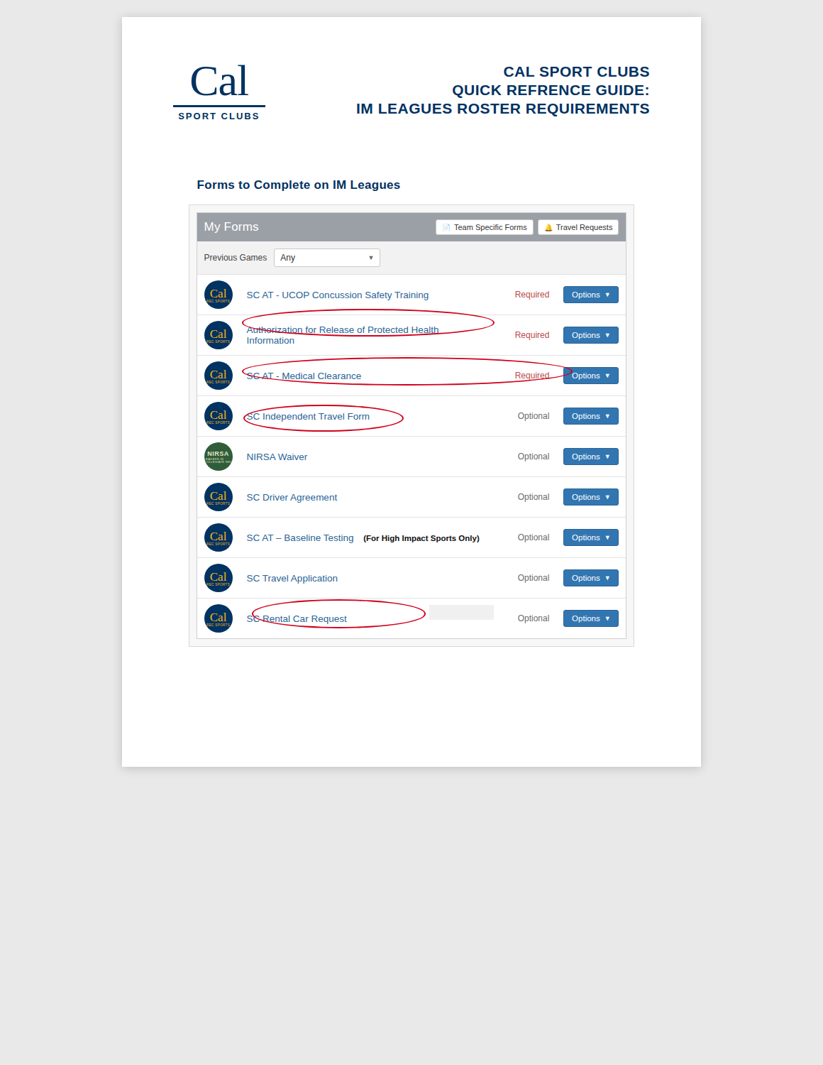Cal
Sport Clubs
Cal Sport Clubs
Quick Refrence Guide:
IM Leagues Roster Requirements
Forms to Complete on IM Leagues
My Forms
📄Team Specific Forms 🔔Travel Requests
Previous Games
Any▼
Cal Rec Sports SC AT - UCOP Concussion Safety Training Required Options ▼
Cal Rec Sports Authorization for Release of Protected Health Information Required Options ▼
Cal Rec Sports SC AT - Medical Clearance Required Options ▼
Cal Rec Sports SC Independent Travel Form Optional Options ▼
NIRSA Leaders in Collegiate Rec NIRSA Waiver Optional Options ▼
Cal Rec Sports SC Driver Agreement Optional Options ▼
Cal Rec Sports SC AT – Baseline Testing (For High Impact Sports Only) Optional Options ▼
Cal Rec Sports SC Travel Application Optional Options ▼
Cal Rec Sports SC Rental Car Request Optional Options ▼